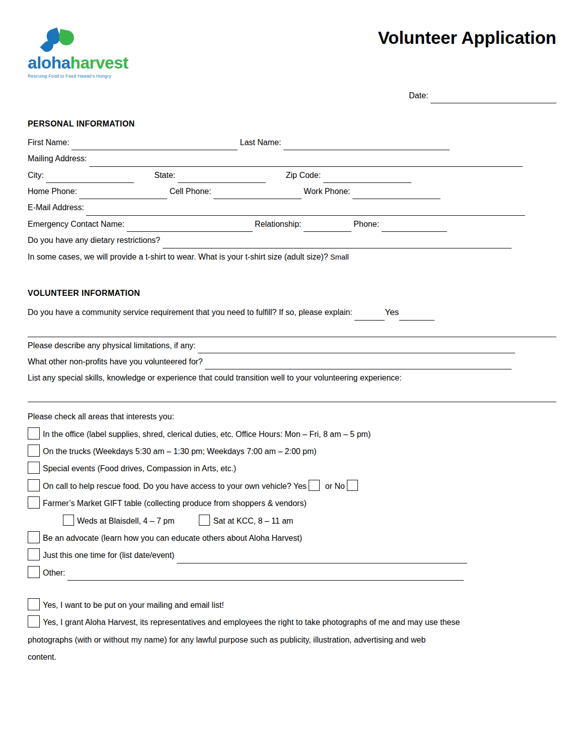aloha harvest
Rescuing Food to Feed Hawaii's Hungry
Volunteer Application
Date:
PERSONAL INFORMATION
First Name: Last Name:
Mailing Address:
City: State: Zip Code:
Home Phone: Cell Phone: Work Phone:
E-Mail Address:
Emergency Contact Name: Relationship: Phone:
Do you have any dietary restrictions?
In some cases, we will provide a t-shirt to wear. What is your t-shirt size (adult size)? Small
VOLUNTEER INFORMATION
Do you have a community service requirement that you need to fulfill? If so, please explain: Yes
Please describe any physical limitations, if any:
What other non-profits have you volunteered for?
List any special skills, knowledge or experience that could transition well to your volunteering experience:
Please check all areas that interests you:
In the office (label supplies, shred, clerical duties, etc. Office Hours: Mon – Fri, 8 am – 5 pm)
On the trucks (Weekdays 5:30 am – 1:30 pm; Weekdays 7:00 am – 2:00 pm)
Special events (Food drives, Compassion in Arts, etc.)
On call to help rescue food. Do you have access to your own vehicle? Yes or No
Farmer’s Market GIFT table (collecting produce from shoppers & vendors)
Weds at Blaisdell, 4 – 7 pm Sat at KCC, 8 – 11 am
Be an advocate (learn how you can educate others about Aloha Harvest)
Just this one time for (list date/event)
Other:
Yes, I want to be put on your mailing and email list!
Yes, I grant Aloha Harvest, its representatives and employees the right to take photographs of me and may use these
photographs (with or without my name) for any lawful purpose such as publicity, illustration, advertising and web
content.